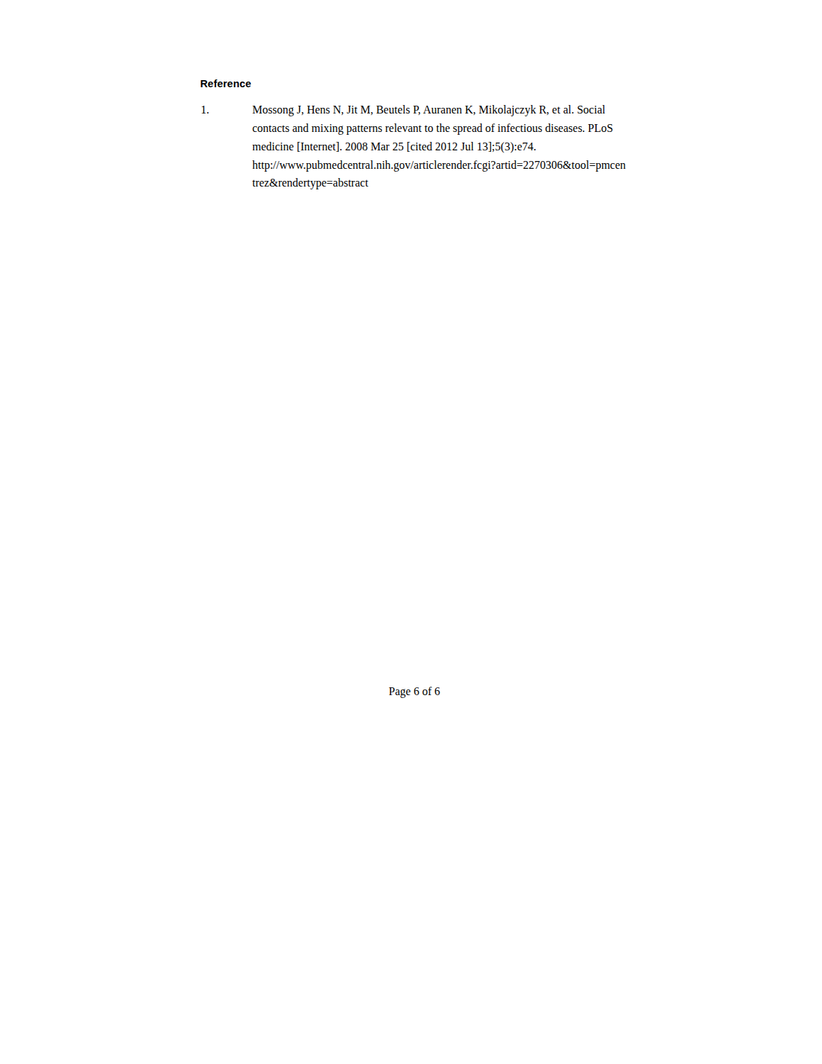Reference
1. Mossong J, Hens N, Jit M, Beutels P, Auranen K, Mikolajczyk R, et al. Social contacts and mixing patterns relevant to the spread of infectious diseases. PLoS medicine [Internet]. 2008 Mar 25 [cited 2012 Jul 13];5(3):e74.
http://www.pubmedcentral.nih.gov/articlerender.fcgi?artid=2270306&tool=pmcentrez&rendertype=abstract
Page 6 of 6